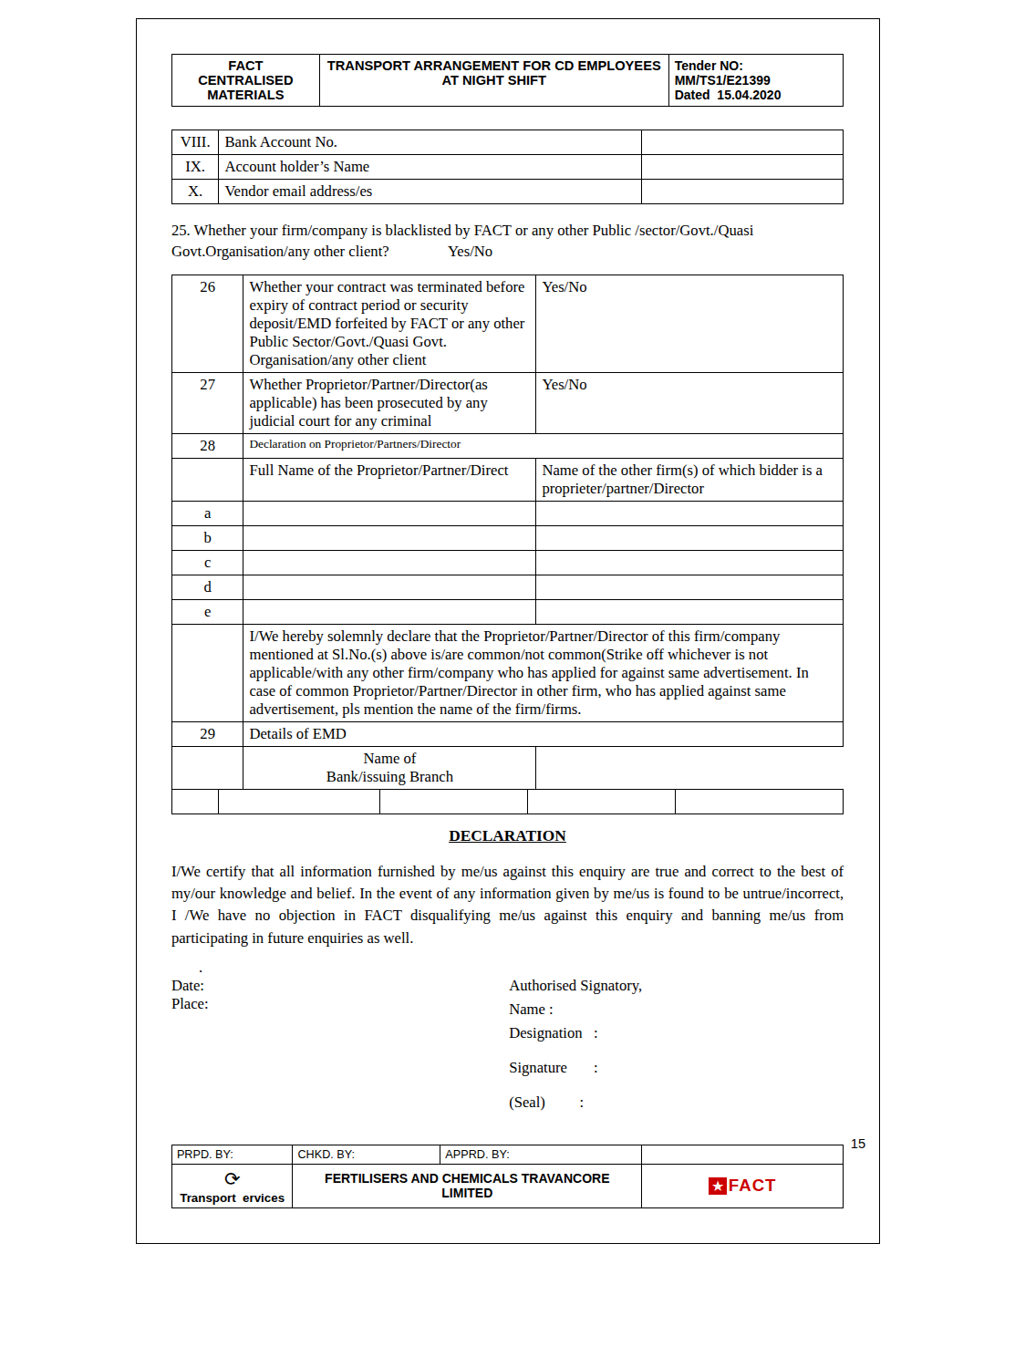| FACT CENTRALISED MATERIALS | TRANSPORT ARRANGEMENT FOR CD EMPLOYEES AT NIGHT SHIFT | Tender NO: MM/TS1/E21399 Dated 15.04.2020 |
| VIII. | Bank Account No. | |
| IX. | Account holder’s Name | |
| X. | Vendor email address/es | |
25. Whether your firm/company is blacklisted by FACT or any other Public /sector/Govt./Quasi Govt.Organisation/any other client? Yes/No
| 26 | Whether your contract was terminated before expiry of contract period or security deposit/EMD forfeited by FACT or any other Public Sector/Govt./Quasi Govt. Organisation/any other client | Yes/No |
| 27 | Whether Proprietor/Partner/Director(as applicable) has been prosecuted by any judicial court for any criminal | Yes/No |
| 28 | Declaration on Proprietor/Partners/Director |
| | Full Name of the Proprietor/Partner/Direct | Name of the other firm(s) of which bidder is a proprieter/partner/Director |
| a | | |
| b | | |
| c | | |
| d | | |
| e | | |
| | I/We hereby solemnly declare that the Proprietor/Partner/Director of this firm/company mentioned at Sl.No.(s) above is/are common/not common(Strike off whichever is not applicable/with any other firm/company who has applied for against same advertisement. In case of common Proprietor/Partner/Director in other firm, who has applied against same advertisement, pls mention the name of the firm/firms. |
| 29 | Details of EMD |
| | Name of Bank/issuing Branch | |
DECLARATION
I/We certify that all information furnished by me/us against this enquiry are true and correct to the best of my/our knowledge and belief. In the event of any information given by me/us is found to be untrue/incorrect, I /We have no objection in FACT disqualifying me/us against this enquiry and banning me/us from participating in future enquiries as well.
.
Date:
Place:
Authorised Signatory,
Name :
Designation :
Signature :
(Seal) :
15
| PRPD. BY: | CHKD. BY: | APPRD. BY: | |
| ⟳ Transport ervices | FERTILISERS AND CHEMICALS TRAVANCORE LIMITED | ★ FACT |